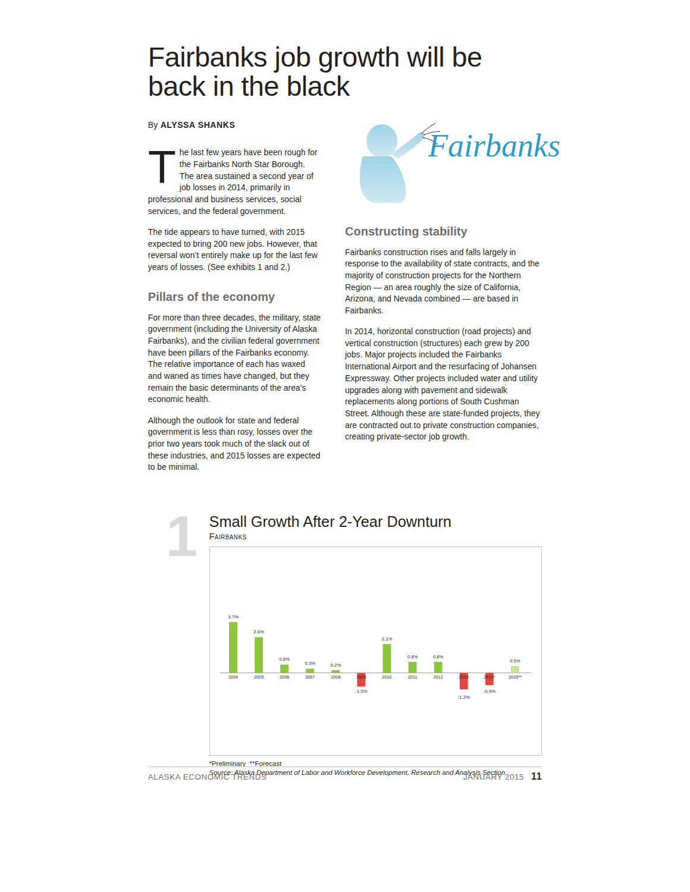Fairbanks job growth will be back in the black
By ALYSSA SHANKS
The last few years have been rough for the Fairbanks North Star Borough. The area sustained a second year of job losses in 2014, primarily in professional and business services, social services, and the federal government.
The tide appears to have turned, with 2015 expected to bring 200 new jobs. However, that reversal won’t entirely make up for the last few years of losses. (See exhibits 1 and 2.)
Pillars of the economy
For more than three decades, the military, state government (including the University of Alaska Fairbanks), and the civilian federal government have been pillars of the Fairbanks economy. The relative importance of each has waxed and waned as times have changed, but they remain the basic determinants of the area’s economic health.
Although the outlook for state and federal government is less than rosy, losses over the prior two years took much of the slack out of these industries, and 2015 losses are expected to be minimal.
Fairbanks
Constructing stability
Fairbanks construction rises and falls largely in response to the availability of state contracts, and the majority of construction projects for the Northern Region — an area roughly the size of California, Arizona, and Nevada combined — are based in Fairbanks.
In 2014, horizontal construction (road projects) and vertical construction (structures) each grew by 200 jobs. Major projects included the Fairbanks International Airport and the resurfacing of Johansen Expressway. Other projects included water and utility upgrades along with pavement and sidewalk replacements along portions of South Cushman Street. Although these are state-funded projects, they are contracted out to private construction companies, creating private-sector job growth.
1
Small Growth After 2-Year Downturn
Fairbanks
3.7% 2.6% 0.6% 0.3% 0.2% -1.0% 2.1% 0.8% 0.8% -1.2% -0.9% 0.5% 2004 2005 2006 2007 2008 2009 2010 2011 2012 2013 2014* 2015**
*Preliminary **Forecast
Source: Alaska Department of Labor and Workforce Development, Research and Analysis Section
ALASKA ECONOMIC TRENDS
JANUARY 2015 11